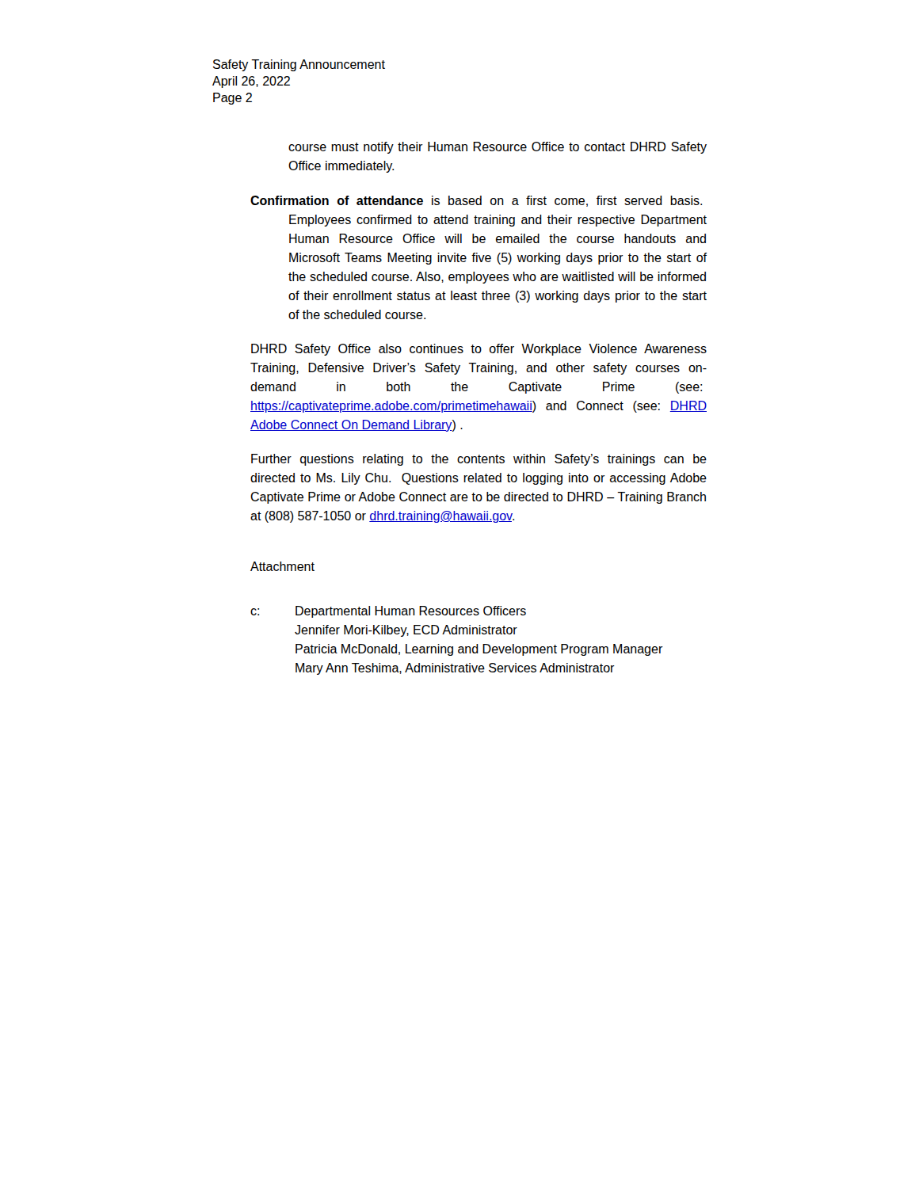Safety Training Announcement
April 26, 2022
Page 2
course must notify their Human Resource Office to contact DHRD Safety Office immediately.
Confirmation of attendance is based on a first come, first served basis. Employees confirmed to attend training and their respective Department Human Resource Office will be emailed the course handouts and Microsoft Teams Meeting invite five (5) working days prior to the start of the scheduled course. Also, employees who are waitlisted will be informed of their enrollment status at least three (3) working days prior to the start of the scheduled course.
DHRD Safety Office also continues to offer Workplace Violence Awareness Training, Defensive Driver’s Safety Training, and other safety courses on-demand in both the Captivate Prime (see: https://captivateprime.adobe.com/primetimehawaii) and Connect (see: DHRD Adobe Connect On Demand Library) .
Further questions relating to the contents within Safety’s trainings can be directed to Ms. Lily Chu. Questions related to logging into or accessing Adobe Captivate Prime or Adobe Connect are to be directed to DHRD – Training Branch at (808) 587-1050 or dhrd.training@hawaii.gov.
Attachment
c:
Departmental Human Resources Officers
Jennifer Mori-Kilbey, ECD Administrator
Patricia McDonald, Learning and Development Program Manager
Mary Ann Teshima, Administrative Services Administrator